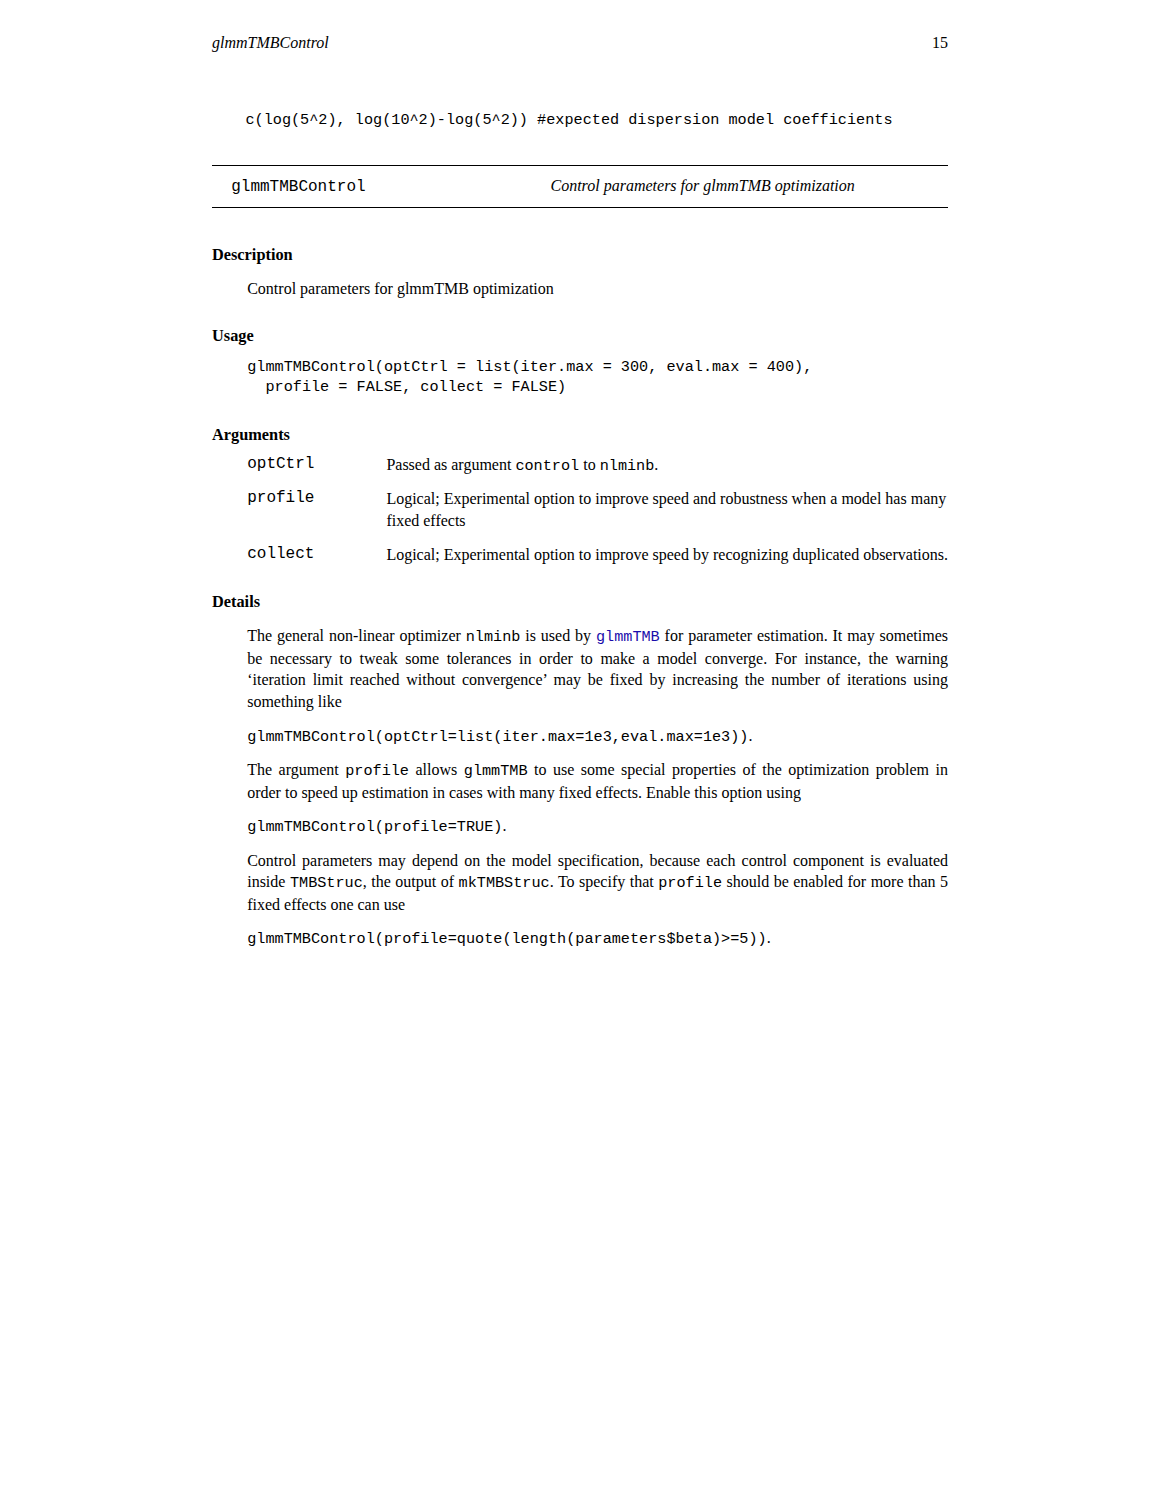glmmTMBControl 15
c(log(5^2), log(10^2)-log(5^2)) #expected dispersion model coefficients
glmmTMBControl
Control parameters for glmmTMB optimization
Description
Control parameters for glmmTMB optimization
Usage
glmmTMBControl(optCtrl = list(iter.max = 300, eval.max = 400),
  profile = FALSE, collect = FALSE)
Arguments
optCtrl
Passed as argument control to nlminb.
profile
Logical; Experimental option to improve speed and robustness when a model has many fixed effects
collect
Logical; Experimental option to improve speed by recognizing duplicated observations.
Details
The general non-linear optimizer nlminb is used by glmmTMB for parameter estimation. It may sometimes be necessary to tweak some tolerances in order to make a model converge. For instance, the warning ‘iteration limit reached without convergence’ may be fixed by increasing the number of iterations using something like
glmmTMBControl(optCtrl=list(iter.max=1e3,eval.max=1e3)).
The argument profile allows glmmTMB to use some special properties of the optimization problem in order to speed up estimation in cases with many fixed effects. Enable this option using
glmmTMBControl(profile=TRUE).
Control parameters may depend on the model specification, because each control component is evaluated inside TMBStruc, the output of mkTMBStruc. To specify that profile should be enabled for more than 5 fixed effects one can use
glmmTMBControl(profile=quote(length(parameters$beta)>=5)).